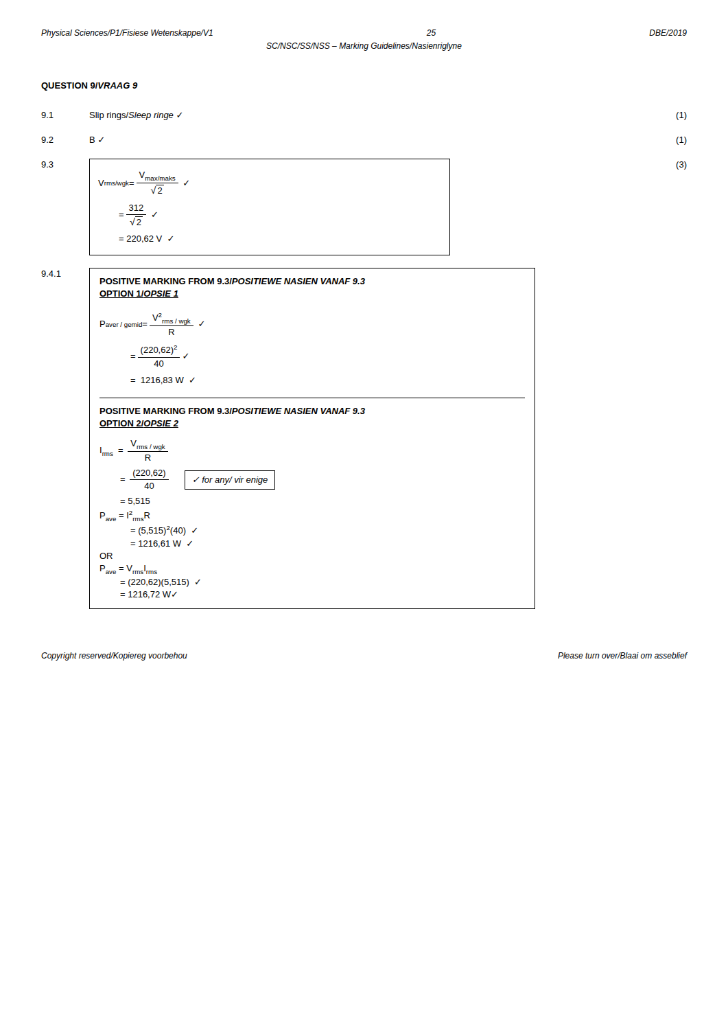Physical Sciences/P1/Fisiese Wetenskappe/V1 25 DBE/2019
SC/NSC/SS/NSS – Marking Guidelines/Nasienriglyne
QUESTION 9/VRAAG 9
9.1
Slip rings/Sleep ringe ✓
(1)
9.2
B ✓
(1)
9.3
Vrms/wgk = Vmax/maks √2 ✓
= 312 √2 ✓
= 220,62 V ✓
(3)
9.4.1
POSITIVE MARKING FROM 9.3/POSITIEWE NASIEN VANAF 9.3
OPTION 1/OPSIE 1
Paver / gemid = V2 rms / wgk R ✓
= (220,62)2 40 ✓
= 1216,83 W ✓
POSITIVE MARKING FROM 9.3/POSITIEWE NASIEN VANAF 9.3
OPTION 2/OPSIE 2
Irms = Vrms / wgk R
= (220,62) 40 ✓ for any/ vir enige
= 5,515
Pave = I2 rms R
= (5,515)2(40) ✓
= 1216,61 W ✓
OR
Pave = Vrms Irms
= (220,62)(5,515) ✓
= 1216,72 W✓
Copyright reserved/Kopiereg voorbehou Please turn over/Blaai om asseblief